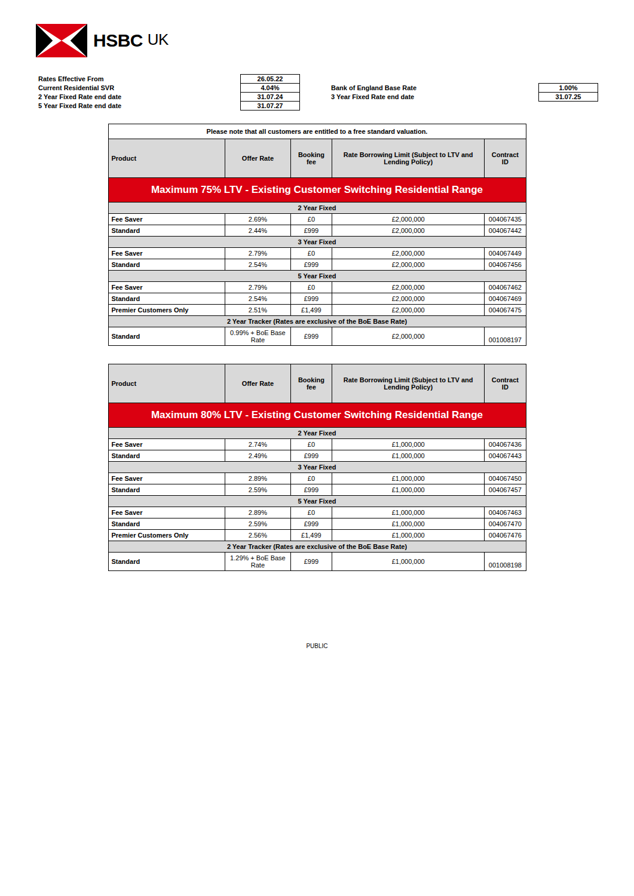HSBC UK
| Rates Effective From | 26.05.22 | | | |
| Current Residential SVR | 4.04% | | Bank of England Base Rate | 1.00% |
| 2 Year Fixed Rate end date | 31.07.24 | | 3 Year Fixed Rate end date | 31.07.25 |
| 5 Year Fixed Rate end date | 31.07.27 | | | |
Please note that all customers are entitled to a free standard valuation.
| Maximum 75% LTV - Existing Customer Switching Residential Range |
| Product | Offer Rate | Booking fee | Rate Borrowing Limit (Subject to LTV and Lending Policy) | Contract ID |
| 2 Year Fixed |
| Fee Saver | 2.69% | £0 | £2,000,000 | 004067435 |
| Standard | 2.44% | £999 | £2,000,000 | 004067442 |
| 3 Year Fixed |
| Fee Saver | 2.79% | £0 | £2,000,000 | 004067449 |
| Standard | 2.54% | £999 | £2,000,000 | 004067456 |
| 5 Year Fixed |
| Fee Saver | 2.79% | £0 | £2,000,000 | 004067462 |
| Standard | 2.54% | £999 | £2,000,000 | 004067469 |
| Premier Customers Only | 2.51% | £1,499 | £2,000,000 | 004067475 |
| 2 Year Tracker (Rates are exclusive of the BoE Base Rate) |
| Standard | 0.99% + BoE Base Rate | £999 | £2,000,000 | 001008197 |
| Maximum 80% LTV - Existing Customer Switching Residential Range |
| Product | Offer Rate | Booking fee | Rate Borrowing Limit (Subject to LTV and Lending Policy) | Contract ID |
| 2 Year Fixed |
| Fee Saver | 2.74% | £0 | £1,000,000 | 004067436 |
| Standard | 2.49% | £999 | £1,000,000 | 004067443 |
| 3 Year Fixed |
| Fee Saver | 2.89% | £0 | £1,000,000 | 004067450 |
| Standard | 2.59% | £999 | £1,000,000 | 004067457 |
| 5 Year Fixed |
| Fee Saver | 2.89% | £0 | £1,000,000 | 004067463 |
| Standard | 2.59% | £999 | £1,000,000 | 004067470 |
| Premier Customers Only | 2.56% | £1,499 | £1,000,000 | 004067476 |
| 2 Year Tracker (Rates are exclusive of the BoE Base Rate) |
| Standard | 1.29% + BoE Base Rate | £999 | £1,000,000 | 001008198 |
PUBLIC